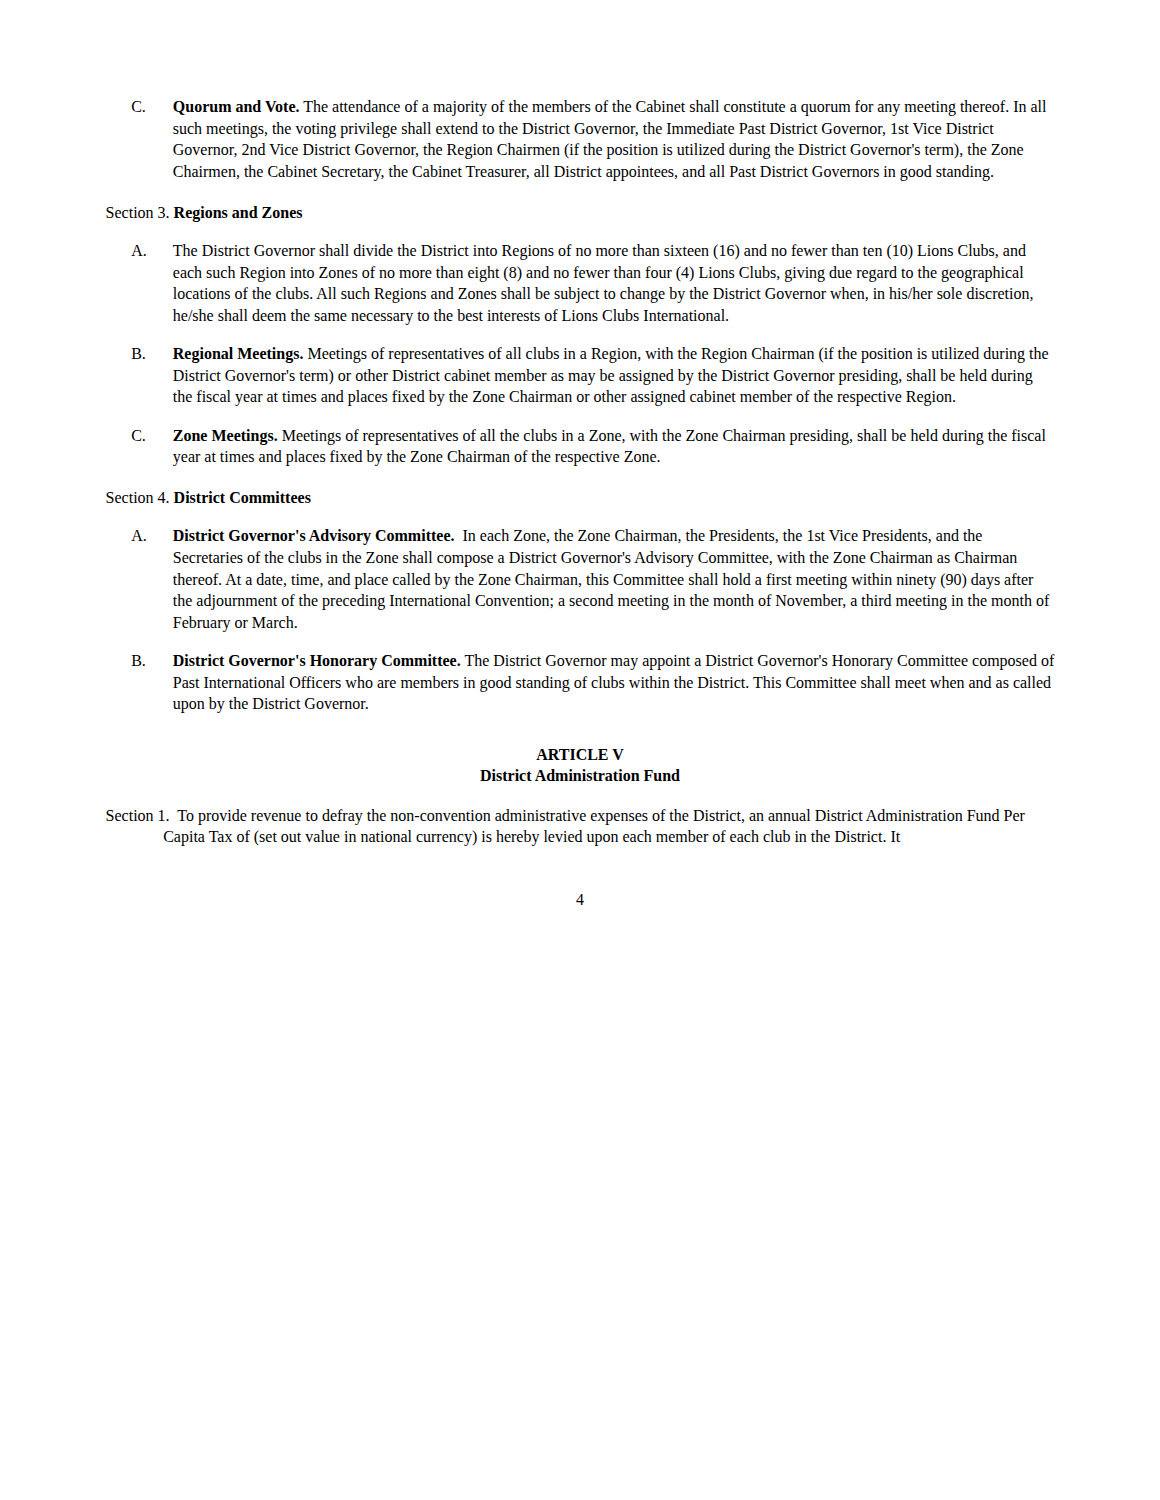C.
Quorum and Vote. The attendance of a majority of the members of the Cabinet shall constitute a quorum for any meeting thereof. In all such meetings, the voting privilege shall extend to the District Governor, the Immediate Past District Governor, 1st Vice District Governor, 2nd Vice District Governor, the Region Chairmen (if the position is utilized during the District Governor's term), the Zone Chairmen, the Cabinet Secretary, the Cabinet Treasurer, all District appointees, and all Past District Governors in good standing.
Section 3. Regions and Zones
A.
The District Governor shall divide the District into Regions of no more than sixteen (16) and no fewer than ten (10) Lions Clubs, and each such Region into Zones of no more than eight (8) and no fewer than four (4) Lions Clubs, giving due regard to the geographical locations of the clubs. All such Regions and Zones shall be subject to change by the District Governor when, in his/her sole discretion, he/she shall deem the same necessary to the best interests of Lions Clubs International.
B.
Regional Meetings. Meetings of representatives of all clubs in a Region, with the Region Chairman (if the position is utilized during the District Governor's term) or other District cabinet member as may be assigned by the District Governor presiding, shall be held during the fiscal year at times and places fixed by the Zone Chairman or other assigned cabinet member of the respective Region.
C.
Zone Meetings. Meetings of representatives of all the clubs in a Zone, with the Zone Chairman presiding, shall be held during the fiscal year at times and places fixed by the Zone Chairman of the respective Zone.
Section 4. District Committees
A.
District Governor's Advisory Committee. In each Zone, the Zone Chairman, the Presidents, the 1st Vice Presidents, and the Secretaries of the clubs in the Zone shall compose a District Governor's Advisory Committee, with the Zone Chairman as Chairman thereof. At a date, time, and place called by the Zone Chairman, this Committee shall hold a first meeting within ninety (90) days after the adjournment of the preceding International Convention; a second meeting in the month of November, a third meeting in the month of February or March.
B.
District Governor's Honorary Committee. The District Governor may appoint a District Governor's Honorary Committee composed of Past International Officers who are members in good standing of clubs within the District. This Committee shall meet when and as called upon by the District Governor.
ARTICLE V
District Administration Fund
Section 1. To provide revenue to defray the non-convention administrative expenses of the District, an annual District Administration Fund Per Capita Tax of (set out value in national currency) is hereby levied upon each member of each club in the District. It
4